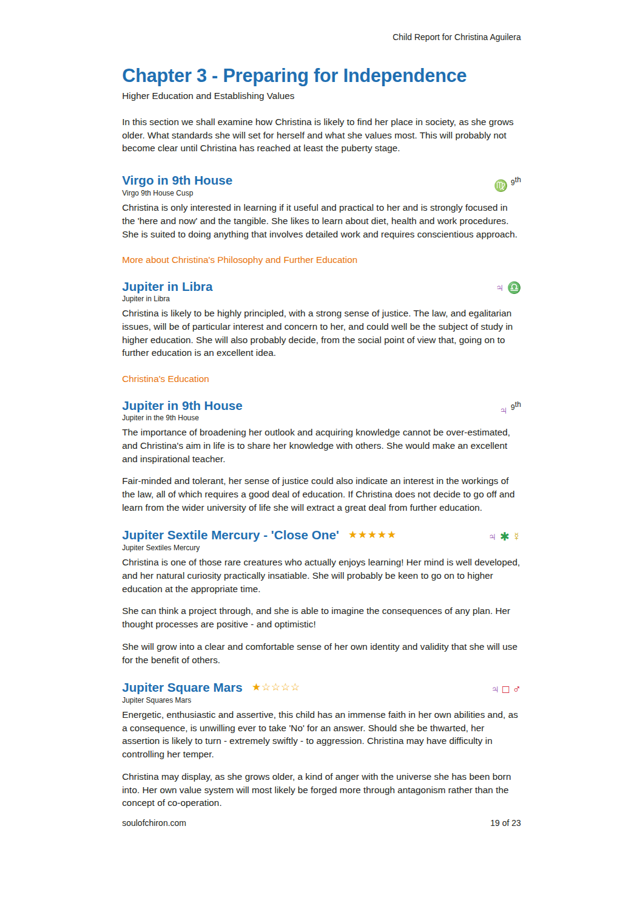Child Report for Christina Aguilera
Chapter 3 - Preparing for Independence
Higher Education and Establishing Values
In this section we shall examine how Christina is likely to find her place in society, as she grows older. What standards she will set for herself and what she values most. This will probably not become clear until Christina has reached at least the puberty stage.
♍ 9th
Virgo in 9th House
Virgo 9th House Cusp
Christina is only interested in learning if it useful and practical to her and is strongly focused in the 'here and now' and the tangible. She likes to learn about diet, health and work procedures. She is suited to doing anything that involves detailed work and requires conscientious approach.
More about Christina's Philosophy and Further Education
♃ ♎
Jupiter in Libra
Jupiter in Libra
Christina is likely to be highly principled, with a strong sense of justice. The law, and egalitarian issues, will be of particular interest and concern to her, and could well be the subject of study in higher education. She will also probably decide, from the social point of view that, going on to further education is an excellent idea.
Christina's Education
♃ 9th
Jupiter in 9th House
Jupiter in the 9th House
The importance of broadening her outlook and acquiring knowledge cannot be over-estimated, and Christina's aim in life is to share her knowledge with others. She would make an excellent and inspirational teacher.
Fair-minded and tolerant, her sense of justice could also indicate an interest in the workings of the law, all of which requires a good deal of education. If Christina does not decide to go off and learn from the wider university of life she will extract a great deal from further education.
♃ ✱ ☿
Jupiter Sextile Mercury - 'Close One'
★★★★★
Jupiter Sextiles Mercury
Christina is one of those rare creatures who actually enjoys learning! Her mind is well developed, and her natural curiosity practically insatiable. She will probably be keen to go on to higher education at the appropriate time.
She can think a project through, and she is able to imagine the consequences of any plan. Her thought processes are positive - and optimistic!
She will grow into a clear and comfortable sense of her own identity and validity that she will use for the benefit of others.
♃ □ ♂
Jupiter Square Mars
★☆☆☆☆
Jupiter Squares Mars
Energetic, enthusiastic and assertive, this child has an immense faith in her own abilities and, as a consequence, is unwilling ever to take 'No' for an answer. Should she be thwarted, her assertion is likely to turn - extremely swiftly - to aggression. Christina may have difficulty in controlling her temper.
Christina may display, as she grows older, a kind of anger with the universe she has been born into. Her own value system will most likely be forged more through antagonism rather than the concept of co-operation.
soulofchiron.com 19 of 23